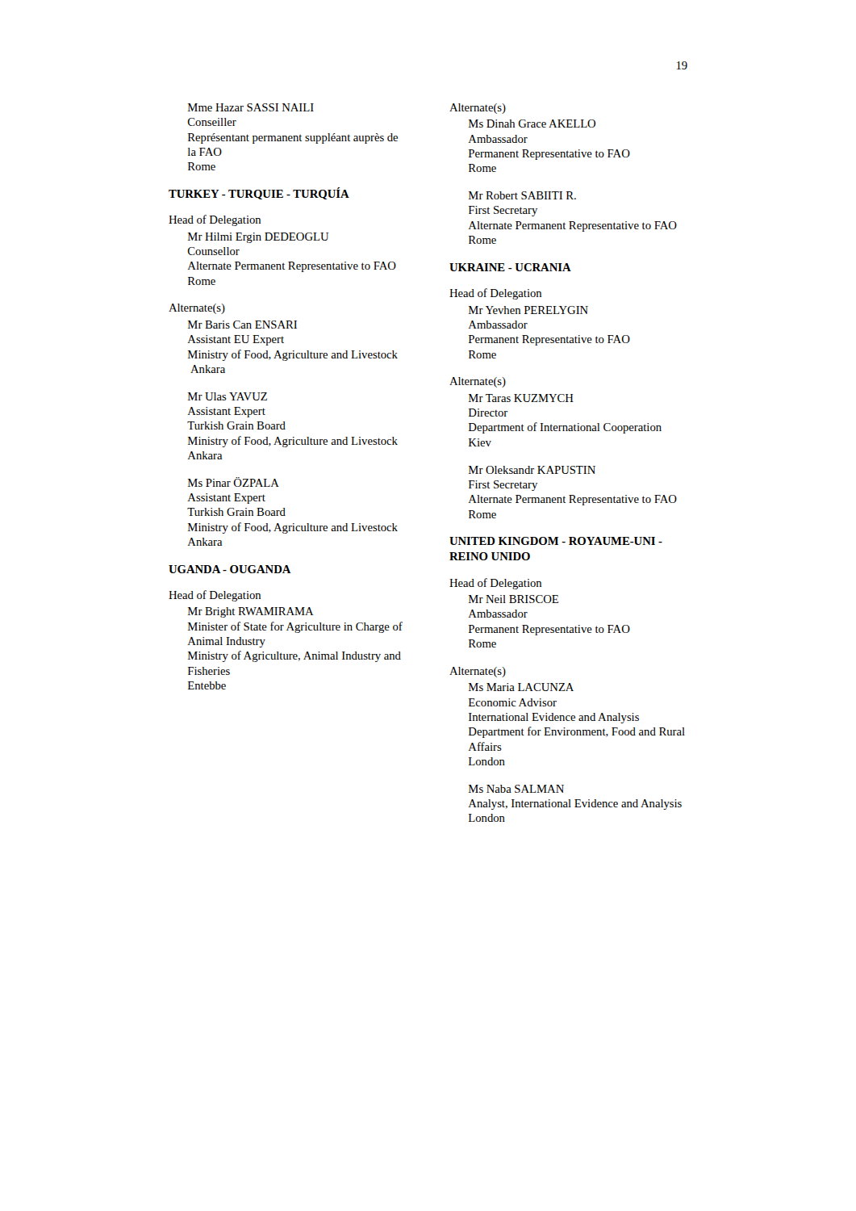19
Mme Hazar SASSI NAILI
Conseiller
Représentant permanent suppléant auprès de la FAO
Rome
TURKEY - TURQUIE - TURQUÍA
Head of Delegation
Mr Hilmi Ergin DEDEOGLU
Counsellor
Alternate Permanent Representative to FAO
Rome
Alternate(s)
Mr Baris Can ENSARI
Assistant EU Expert
Ministry of Food, Agriculture and Livestock
Ankara
Mr Ulas YAVUZ
Assistant Expert
Turkish Grain Board
Ministry of Food, Agriculture and Livestock
Ankara
Ms Pinar ÖZPALA
Assistant Expert
Turkish Grain Board
Ministry of Food, Agriculture and Livestock
Ankara
UGANDA - OUGANDA
Head of Delegation
Mr Bright RWAMIRAMA
Minister of State for Agriculture in Charge of Animal Industry
Ministry of Agriculture, Animal Industry and Fisheries
Entebbe
Alternate(s)
Ms Dinah Grace AKELLO
Ambassador
Permanent Representative to FAO
Rome
Mr Robert SABIITI R.
First Secretary
Alternate Permanent Representative to FAO
Rome
UKRAINE - UCRANIA
Head of Delegation
Mr Yevhen PERELYGIN
Ambassador
Permanent Representative to FAO
Rome
Alternate(s)
Mr Taras KUZMYCH
Director
Department of International Cooperation
Kiev
Mr Oleksandr KAPUSTIN
First Secretary
Alternate Permanent Representative to FAO
Rome
UNITED KINGDOM - ROYAUME-UNI - REINO UNIDO
Head of Delegation
Mr Neil BRISCOE
Ambassador
Permanent Representative to FAO
Rome
Alternate(s)
Ms Maria LACUNZA
Economic Advisor
International Evidence and Analysis
Department for Environment, Food and Rural Affairs
London
Ms Naba SALMAN
Analyst, International Evidence and Analysis
London